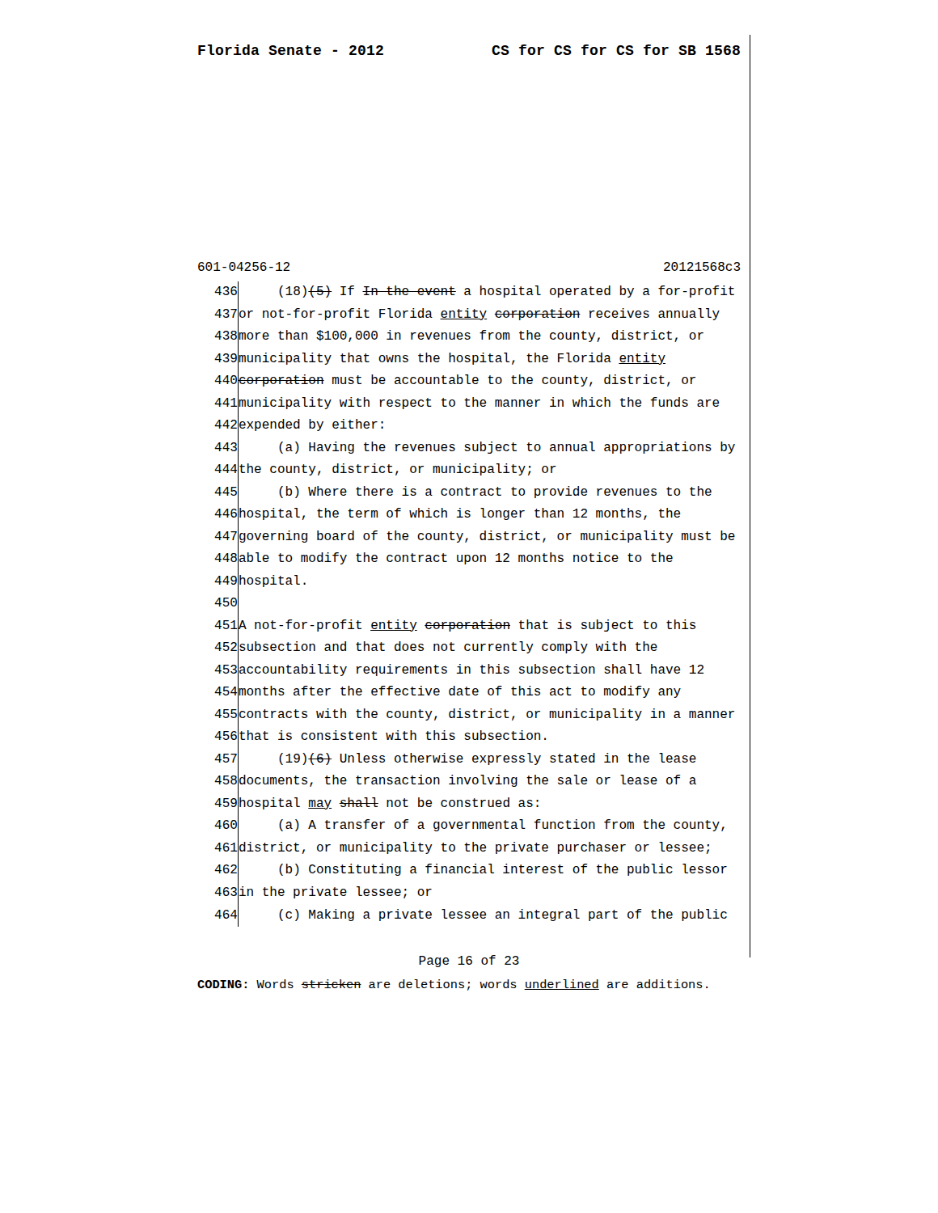Florida Senate - 2012
CS for CS for CS for SB 1568
601-04256-12
20121568c3
| 436 | (18) (5) If In the event a hospital operated by a for-profit |
| 437 | or not-for-profit Florida entity corporation receives annually |
| 438 | more than $100,000 in revenues from the county, district, or |
| 439 | municipality that owns the hospital, the Florida entity |
| 440 | corporation must be accountable to the county, district, or |
| 441 | municipality with respect to the manner in which the funds are |
| 442 | expended by either: |
| 443 | (a) Having the revenues subject to annual appropriations by |
| 444 | the county, district, or municipality; or |
| 445 | (b) Where there is a contract to provide revenues to the |
| 446 | hospital, the term of which is longer than 12 months, the |
| 447 | governing board of the county, district, or municipality must be |
| 448 | able to modify the contract upon 12 months notice to the |
| 449 | hospital. |
| 450 | |
| 451 | A not-for-profit entity corporation that is subject to this |
| 452 | subsection and that does not currently comply with the |
| 453 | accountability requirements in this subsection shall have 12 |
| 454 | months after the effective date of this act to modify any |
| 455 | contracts with the county, district, or municipality in a manner |
| 456 | that is consistent with this subsection. |
| 457 | (19) (6) Unless otherwise expressly stated in the lease |
| 458 | documents, the transaction involving the sale or lease of a |
| 459 | hospital may shall not be construed as: |
| 460 | (a) A transfer of a governmental function from the county, |
| 461 | district, or municipality to the private purchaser or lessee; |
| 462 | (b) Constituting a financial interest of the public lessor |
| 463 | in the private lessee; or |
| 464 | (c) Making a private lessee an integral part of the public |
Page 16 of 23
CODING: Words stricken are deletions; words underlined are additions.